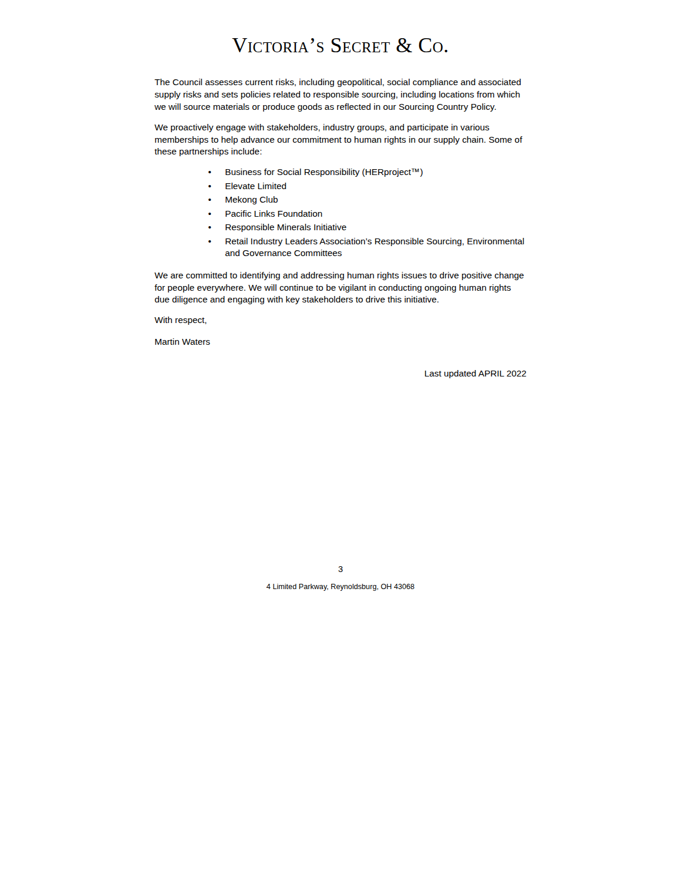Victoria’s Secret & Co.
The Council assesses current risks, including geopolitical, social compliance and associated supply risks and sets policies related to responsible sourcing, including locations from which we will source materials or produce goods as reflected in our Sourcing Country Policy.
We proactively engage with stakeholders, industry groups, and participate in various memberships to help advance our commitment to human rights in our supply chain. Some of these partnerships include:
Business for Social Responsibility (HERproject™)
Elevate Limited
Mekong Club
Pacific Links Foundation
Responsible Minerals Initiative
Retail Industry Leaders Association’s Responsible Sourcing, Environmental and Governance Committees
We are committed to identifying and addressing human rights issues to drive positive change for people everywhere. We will continue to be vigilant in conducting ongoing human rights due diligence and engaging with key stakeholders to drive this initiative.
With respect,
Martin Waters
Last updated APRIL 2022
3
4 Limited Parkway, Reynoldsburg, OH 43068